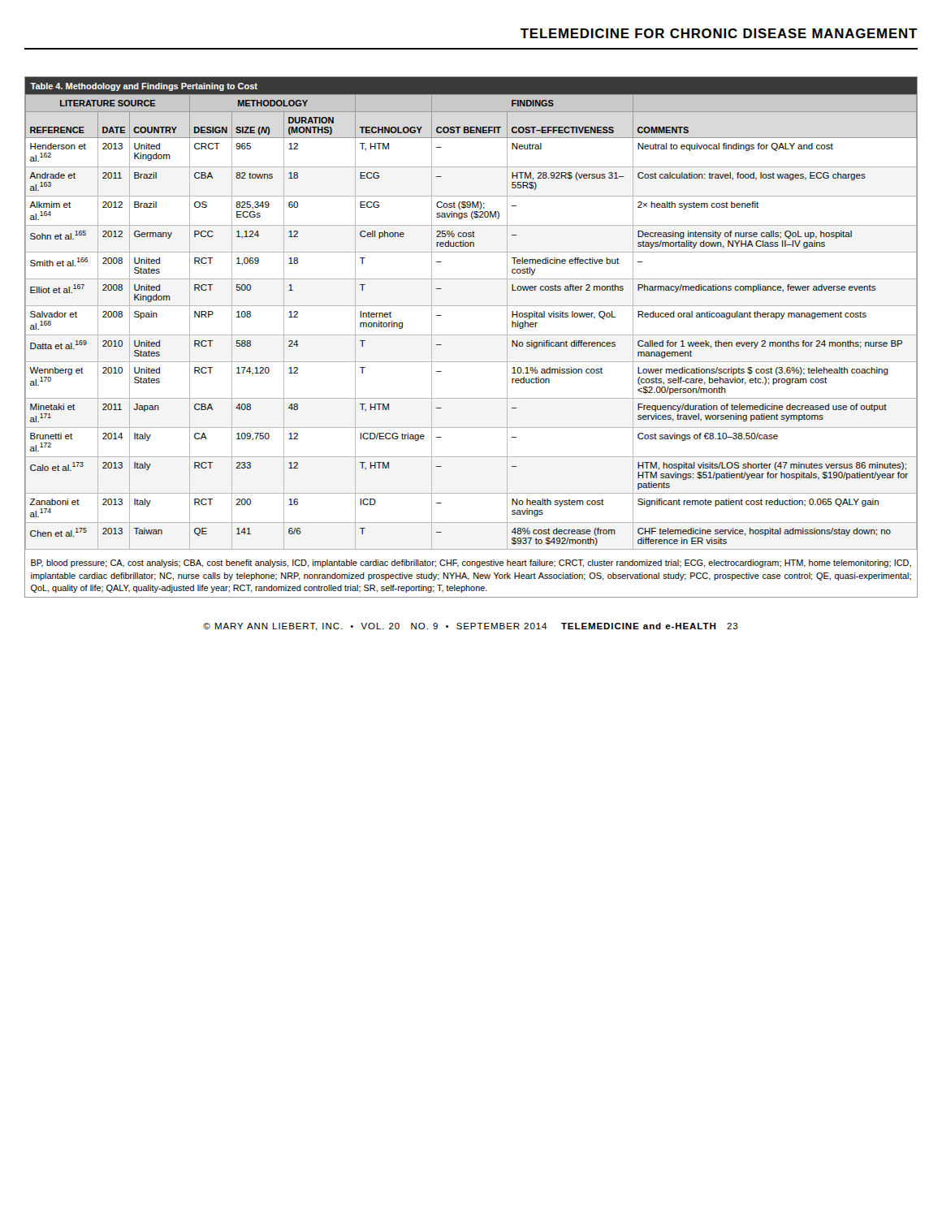TELEMEDICINE FOR CHRONIC DISEASE MANAGEMENT
Table 4. Methodology and Findings Pertaining to Cost
| Literature Source | Methodology | | Findings | |
| --- | --- | --- | --- | --- |
| Reference | Date | Country | Design | Size ( N ) | Duration (months) | Technology | Cost benefit | Cost–effectiveness | Comments |
| Henderson et al. 162 | 2013 | United Kingdom | CRCT | 965 | 12 | T, HTM | – | Neutral | Neutral to equivocal findings for QALY and cost |
| Andrade et al. 163 | 2011 | Brazil | CBA | 82 towns | 18 | ECG | – | HTM, 28.92R$ (versus 31–55R$) | Cost calculation: travel, food, lost wages, ECG charges |
| Alkmim et al. 164 | 2012 | Brazil | OS | 825,349 ECGs | 60 | ECG | Cost ($9M); savings ($20M) | – | 2× health system cost benefit |
| Sohn et al. 165 | 2012 | Germany | PCC | 1,124 | 12 | Cell phone | 25% cost reduction | – | Decreasing intensity of nurse calls; QoL up, hospital stays/mortality down, NYHA Class II–IV gains |
| Smith et al. 166 | 2008 | United States | RCT | 1,069 | 18 | T | – | Telemedicine effective but costly | – |
| Elliot et al. 167 | 2008 | United Kingdom | RCT | 500 | 1 | T | – | Lower costs after 2 months | Pharmacy/medications compliance, fewer adverse events |
| Salvador et al. 168 | 2008 | Spain | NRP | 108 | 12 | Internet monitoring | – | Hospital visits lower, QoL higher | Reduced oral anticoagulant therapy management costs |
| Datta et al. 169 | 2010 | United States | RCT | 588 | 24 | T | – | No significant differences | Called for 1 week, then every 2 months for 24 months; nurse BP management |
| Wennberg et al. 170 | 2010 | United States | RCT | 174,120 | 12 | T | – | 10.1% admission cost reduction | Lower medications/scripts $ cost (3.6%); telehealth coaching (costs, self-care, behavior, etc.); program cost <$2.00/person/month |
| Minetaki et al. 171 | 2011 | Japan | CBA | 408 | 48 | T, HTM | – | – | Frequency/duration of telemedicine decreased use of output services, travel, worsening patient symptoms |
| Brunetti et al. 172 | 2014 | Italy | CA | 109,750 | 12 | ICD/ECG triage | – | – | Cost savings of €8.10–38.50/case |
| Calo et al. 173 | 2013 | Italy | RCT | 233 | 12 | T, HTM | – | – | HTM, hospital visits/LOS shorter (47 minutes versus 86 minutes); HTM savings: $51/patient/year for hospitals, $190/patient/year for patients |
| Zanaboni et al. 174 | 2013 | Italy | RCT | 200 | 16 | ICD | – | No health system cost savings | Significant remote patient cost reduction; 0.065 QALY gain |
| Chen et al. 175 | 2013 | Taiwan | QE | 141 | 6/6 | T | – | 48% cost decrease (from $937 to $492/month) | CHF telemedicine service, hospital admissions/stay down; no difference in ER visits |
BP, blood pressure; CA, cost analysis; CBA, cost benefit analysis, ICD, implantable cardiac defibrillator; CHF, congestive heart failure; CRCT, cluster randomized trial; ECG, electrocardiogram; HTM, home telemonitoring; ICD, implantable cardiac defibrillator; NC, nurse calls by telephone; NRP, nonrandomized prospective study; NYHA, New York Heart Association; OS, observational study; PCC, prospective case control; QE, quasi-experimental; QoL, quality of life; QALY, quality-adjusted life year; RCT, randomized controlled trial; SR, self-reporting; T, telephone.
© MARY ANN LIEBERT, INC. • VOL. 20 NO. 9 • SEPTEMBER 2014 TELEMEDICINE and e-HEALTH 23